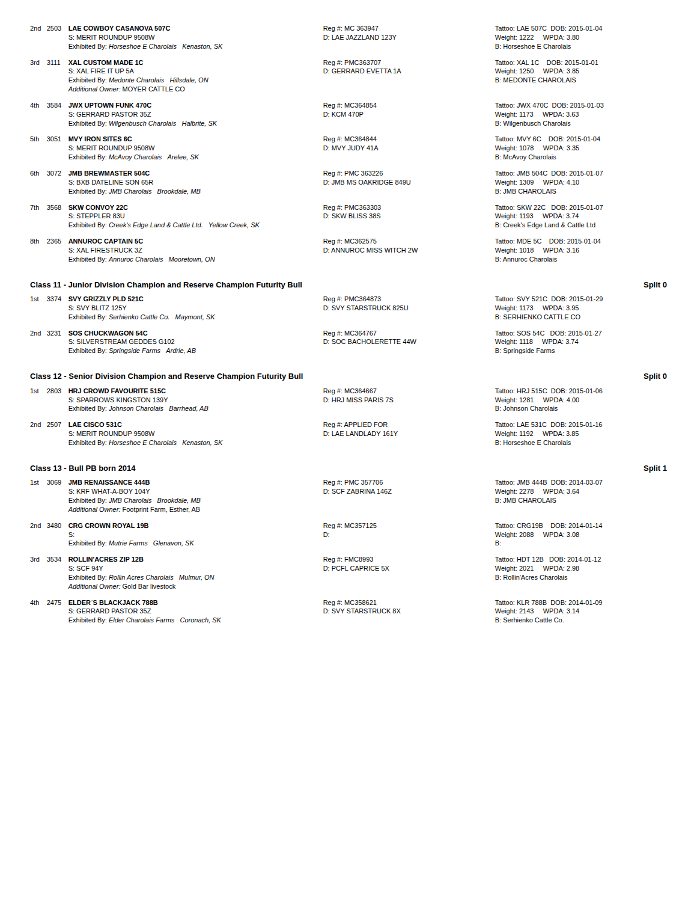| 2nd | 2503 | LAE COWBOY CASANOVA 507C S: MERIT ROUNDUP 9508W Exhibited By: Horseshoe E Charolais Kenaston, SK | Reg #: MC 363947 D: LAE JAZZLAND 123Y | Tattoo: LAE 507C DOB: 2015-01-04 Weight: 1222 WPDA: 3.80 B: Horseshoe E Charolais |
| 3rd | 3111 | XAL CUSTOM MADE 1C S: XAL FIRE IT UP 5A Exhibited By: Medonte Charolais Hillsdale, ON Additional Owner: MOYER CATTLE CO | Reg #: PMC363707 D: GERRARD EVETTA 1A | Tattoo: XAL 1C DOB: 2015-01-01 Weight: 1250 WPDA: 3.85 B: MEDONTE CHAROLAIS |
| 4th | 3584 | JWX UPTOWN FUNK 470C S: GERRARD PASTOR 35Z Exhibited By: Wilgenbusch Charolais Halbrite, SK | Reg #: MC364854 D: KCM 470P | Tattoo: JWX 470C DOB: 2015-01-03 Weight: 1173 WPDA: 3.63 B: Wilgenbusch Charolais |
| 5th | 3051 | MVY IRON SITES 6C S: MERIT ROUNDUP 9508W Exhibited By: McAvoy Charolais Arelee, SK | Reg #: MC364844 D: MVY JUDY 41A | Tattoo: MVY 6C DOB: 2015-01-04 Weight: 1078 WPDA: 3.35 B: McAvoy Charolais |
| 6th | 3072 | JMB BREWMASTER 504C S: BXB DATELINE SON 65R Exhibited By: JMB Charolais Brookdale, MB | Reg #: PMC 363226 D: JMB MS OAKRIDGE 849U | Tattoo: JMB 504C DOB: 2015-01-07 Weight: 1309 WPDA: 4.10 B: JMB CHAROLAIS |
| 7th | 3568 | SKW CONVOY 22C S: STEPPLER 83U Exhibited By: Creek's Edge Land & Cattle Ltd. Yellow Creek, SK | Reg #: PMC363303 D: SKW BLISS 38S | Tattoo: SKW 22C DOB: 2015-01-07 Weight: 1193 WPDA: 3.74 B: Creek's Edge Land & Cattle Ltd |
| 8th | 2365 | ANNUROC CAPTAIN 5C S: XAL FIRESTRUCK 3Z Exhibited By: Annuroc Charolais Mooretown, ON | Reg #: MC362575 D: ANNUROC MISS WITCH 2W | Tattoo: MDE 5C DOB: 2015-01-04 Weight: 1018 WPDA: 3.16 B: Annuroc Charolais |
Class 11 - Junior Division Champion and Reserve Champion Futurity Bull Split 0
| 1st | 3374 | SVY GRIZZLY PLD 521C S: SVY BLITZ 125Y Exhibited By: Serhienko Cattle Co. Maymont, SK | Reg #: PMC364873 D: SVY STARSTRUCK 825U | Tattoo: SVY 521C DOB: 2015-01-29 Weight: 1173 WPDA: 3.95 B: SERHIENKO CATTLE CO |
| 2nd | 3231 | SOS CHUCKWAGON 54C S: SILVERSTREAM GEDDES G102 Exhibited By: Springside Farms Ardrie, AB | Reg #: MC364767 D: SOC BACHOLERETTE 44W | Tattoo: SOS 54C DOB: 2015-01-27 Weight: 1118 WPDA: 3.74 B: Springside Farms |
Class 12 - Senior Division Champion and Reserve Champion Futurity Bull Split 0
| 1st | 2803 | HRJ CROWD FAVOURITE 515C S: SPARROWS KINGSTON 139Y Exhibited By: Johnson Charolais Barrhead, AB | Reg #: MC364667 D: HRJ MISS PARIS 7S | Tattoo: HRJ 515C DOB: 2015-01-06 Weight: 1281 WPDA: 4.00 B: Johnson Charolais |
| 2nd | 2507 | LAE CISCO 531C S: MERIT ROUNDUP 9508W Exhibited By: Horseshoe E Charolais Kenaston, SK | Reg #: APPLIED FOR D: LAE LANDLADY 161Y | Tattoo: LAE 531C DOB: 2015-01-16 Weight: 1192 WPDA: 3.85 B: Horseshoe E Charolais |
Class 13 - Bull PB born 2014 Split 1
| 1st | 3069 | JMB RENAISSANCE 444B S: KRF WHAT-A-BOY 104Y Exhibited By: JMB Charolais Brookdale, MB Additional Owner: Footprint Farm, Esther, AB | Reg #: PMC 357706 D: SCF ZABRINA 146Z | Tattoo: JMB 444B DOB: 2014-03-07 Weight: 2278 WPDA: 3.64 B: JMB CHAROLAIS |
| 2nd | 3480 | CRG CROWN ROYAL 19B S: Exhibited By: Mutrie Farms Glenavon, SK | Reg #: MC357125 D: | Tattoo: CRG19B DOB: 2014-01-14 Weight: 2088 WPDA: 3.08 B: |
| 3rd | 3534 | ROLLIN'ACRES ZIP 12B S: SCF 94Y Exhibited By: Rollin Acres Charolais Mulmur, ON Additional Owner: Gold Bar livestock | Reg #: FMC8993 D: PCFL CAPRICE 5X | Tattoo: HDT 12B DOB: 2014-01-12 Weight: 2021 WPDA: 2.98 B: Rollin'Acres Charolais |
| 4th | 2475 | ELDER´S BLACKJACK 788B S: GERRARD PASTOR 35Z Exhibited By: Elder Charolais Farms Coronach, SK | Reg #: MC358621 D: SVY STARSTRUCK 8X | Tattoo: KLR 788B DOB: 2014-01-09 Weight: 2143 WPDA: 3.14 B: Serhienko Cattle Co. |